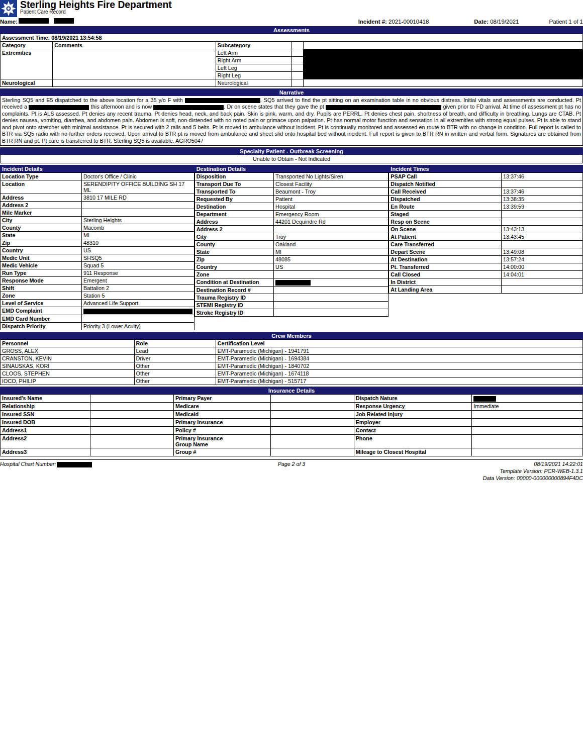Sterling Heights Fire Department
Patient Care Record
Name: Incident #: 2021-00010418 Date: 08/19/2021 Patient 1 of 1
Assessments
| Assessment Time: 08/19/2021 13:54:58 |
| Category | Comments | Subcategory | | |
| Extremities | | Left Arm | | |
| Right Arm | | |
| Left Leg | | |
| Right Leg | | |
| Neurological | | Neurological | | |
Narrative
Sterling SQ5 and E5 dispatched to the above location for a 35 y/o F with . SQ5 arrived to find the pt sitting on an examination table in no obvious distress. Initial vitals and assessments are conducted. Pt received a this afternoon and is now . Dr on scene states that they gave the pt given prior to FD arrival. At time of assessment pt has no complaints. Pt is ALS assessed. Pt denies any recent trauma. Pt denies head, neck, and back pain. Skin is pink, warm, and dry. Pupils are PERRL. Pt denies chest pain, shortness of breath, and difficulty in breathing. Lungs are CTAB. Pt denies nausea, vomiting, diarrhea, and abdomen pain. Abdomen is soft, non-distended with no noted pain or grimace upon palpation. Pt has normal motor function and sensation in all extremities with strong equal pulses. Pt is able to stand and pivot onto stretcher with minimal assistance. Pt is secured with 2 rails and 5 belts. Pt is moved to ambulance without incident. Pt is continually monitored and assessed en route to BTR with no change in condition. Full report is called to BTR via SQ5 radio with no further orders received. Upon arrival to BTR pt is moved from ambulance and sheet slid onto hospital bed without incident. Full report is given to BTR RN in written and verbal form. Signatures are obtained from BTR RN and pt. Pt care is transferred to BTR. Sterling SQ5 is available. AGRO5047
Specialty Patient - Outbreak Screening
Unable to Obtain - Not Indicated
Incident Details
| Location Type | Doctor's Office / Clinic |
| Location | SERENDIPITY OFFICE BUILDING SH 17 ML |
| Address | 3810 17 MILE RD |
| Address 2 | |
| Mile Marker | |
| City | Sterling Heights |
| County | Macomb |
| State | MI |
| Zip | 48310 |
| Country | US |
| Medic Unit | SHSQ5 |
| Medic Vehicle | Squad 5 |
| Run Type | 911 Response |
| Response Mode | Emergent |
| Shift | Battalion 2 |
| Zone | Station 5 |
| Level of Service | Advanced Life Support |
| EMD Complaint | |
| EMD Card Number | |
| Dispatch Priority | Priority 3 (Lower Acuity) |
Destination Details
| Disposition | Transported No Lights/Siren |
| Transport Due To | Closest Facility |
| Transported To | Beaumont - Troy |
| Requested By | Patient |
| Destination | Hospital |
| Department | Emergency Room |
| Address | 44201 Dequindre Rd |
| Address 2 | |
| City | Troy |
| County | Oakland |
| State | MI |
| Zip | 48085 |
| Country | US |
| Zone | |
| Condition at Destination | |
| Destination Record # | |
| Trauma Registry ID | |
| STEMI Registry ID | |
| Stroke Registry ID | |
Incident Times
| PSAP Call | 13:37:46 |
| Dispatch Notified | |
| Call Received | 13:37:46 |
| Dispatched | 13:38:35 |
| En Route | 13:39:59 |
| Staged | |
| Resp on Scene | |
| On Scene | 13:43:13 |
| At Patient | 13:43:45 |
| Care Transferred | |
| Depart Scene | 13:49:08 |
| At Destination | 13:57:24 |
| Pt. Transferred | 14:00:00 |
| Call Closed | 14:04:01 |
| In District | |
| At Landing Area | |
Crew Members
| Personnel | Role | Certification Level |
| --- | --- | --- |
| GROSS, ALEX | Lead | EMT-Paramedic (Michigan) - 1941791 |
| CRANSTON, KEVIN | Driver | EMT-Paramedic (Michigan) - 1694384 |
| SINAUSKAS, KORI | Other | EMT-Paramedic (Michigan) - 1840702 |
| CLOOS, STEPHEN | Other | EMT-Paramedic (Michigan) - 1674118 |
| IOCO, PHILIP | Other | EMT-Paramedic (Michigan) - 515717 |
Insurance Details
| Insured's Name | | Primary Payer | | Dispatch Nature | |
| Relationship | | Medicare | | Response Urgency | Immediate |
| Insured SSN | | Medicaid | | Job Related Injury | |
| Insured DOB | | Primary Insurance | | Employer | |
| Address1 | | Policy # | | Contact | |
| Address2 | | Primary Insurance Group Name | | Phone | |
| Address3 | | Group # | | Mileage to Closest Hospital | |
Hospital Chart Number:
Page 2 of 3
08/19/2021 14:22:01
Template Version: PCR-WEB-1.3.1
Data Version: 00000-000000000894F4DC